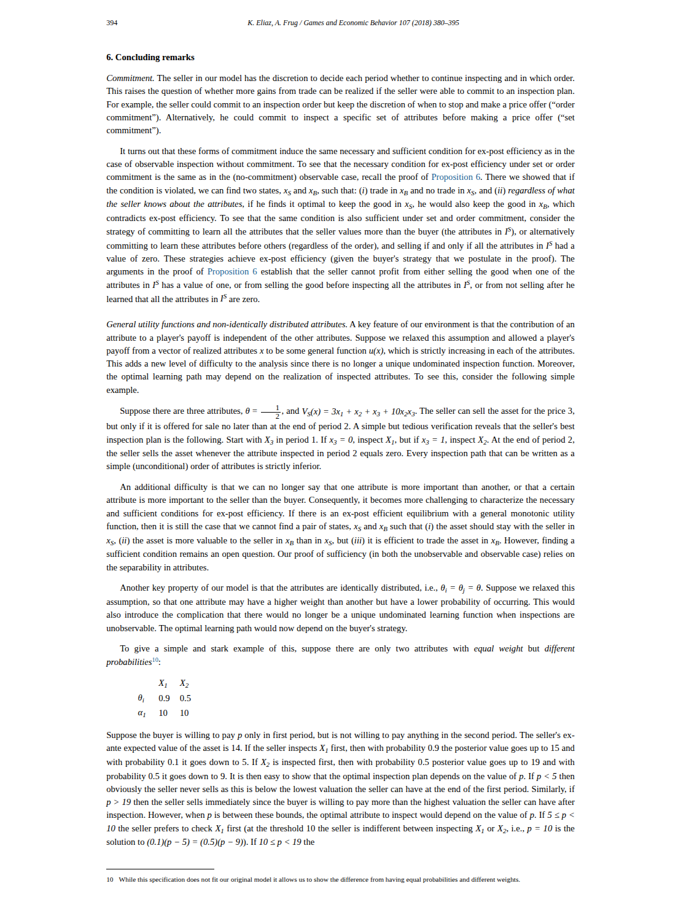394 K. Eliaz, A. Frug / Games and Economic Behavior 107 (2018) 380–395
6. Concluding remarks
Commitment. The seller in our model has the discretion to decide each period whether to continue inspecting and in which order. This raises the question of whether more gains from trade can be realized if the seller were able to commit to an inspection plan. For example, the seller could commit to an inspection order but keep the discretion of when to stop and make a price offer (“order commitment”). Alternatively, he could commit to inspect a specific set of attributes before making a price offer (“set commitment”).
It turns out that these forms of commitment induce the same necessary and sufficient condition for ex-post efficiency as in the case of observable inspection without commitment. To see that the necessary condition for ex-post efficiency under set or order commitment is the same as in the (no-commitment) observable case, recall the proof of Proposition 6. There we showed that if the condition is violated, we can find two states, xS and xB, such that: (i) trade in xB and no trade in xS, and (ii) regardless of what the seller knows about the attributes, if he finds it optimal to keep the good in xS, he would also keep the good in xB, which contradicts ex-post efficiency. To see that the same condition is also sufficient under set and order commitment, consider the strategy of committing to learn all the attributes that the seller values more than the buyer (the attributes in IS), or alternatively committing to learn these attributes before others (regardless of the order), and selling if and only if all the attributes in IS had a value of zero. These strategies achieve ex-post efficiency (given the buyer's strategy that we postulate in the proof). The arguments in the proof of Proposition 6 establish that the seller cannot profit from either selling the good when one of the attributes in IS has a value of one, or from selling the good before inspecting all the attributes in IS, or from not selling after he learned that all the attributes in IS are zero.
General utility functions and non-identically distributed attributes. A key feature of our environment is that the contribution of an attribute to a player's payoff is independent of the other attributes. Suppose we relaxed this assumption and allowed a player's payoff from a vector of realized attributes x to be some general function u(x), which is strictly increasing in each of the attributes. This adds a new level of difficulty to the analysis since there is no longer a unique undominated inspection function. Moreover, the optimal learning path may depend on the realization of inspected attributes. To see this, consider the following simple example.
Suppose there are three attributes, θ = 12, and VS(x) = 3x1 + x2 + x3 + 10x2x3. The seller can sell the asset for the price 3, but only if it is offered for sale no later than at the end of period 2. A simple but tedious verification reveals that the seller's best inspection plan is the following. Start with X3 in period 1. If x3 = 0, inspect X1, but if x3 = 1, inspect X2. At the end of period 2, the seller sells the asset whenever the attribute inspected in period 2 equals zero. Every inspection path that can be written as a simple (unconditional) order of attributes is strictly inferior.
An additional difficulty is that we can no longer say that one attribute is more important than another, or that a certain attribute is more important to the seller than the buyer. Consequently, it becomes more challenging to characterize the necessary and sufficient conditions for ex-post efficiency. If there is an ex-post efficient equilibrium with a general monotonic utility function, then it is still the case that we cannot find a pair of states, xS and xB such that (i) the asset should stay with the seller in xS, (ii) the asset is more valuable to the seller in xB than in xS, but (iii) it is efficient to trade the asset in xB. However, finding a sufficient condition remains an open question. Our proof of sufficiency (in both the unobservable and observable case) relies on the separability in attributes.
Another key property of our model is that the attributes are identically distributed, i.e., θi = θj = θ. Suppose we relaxed this assumption, so that one attribute may have a higher weight than another but have a lower probability of occurring. This would also introduce the complication that there would no longer be a unique undominated learning function when inspections are unobservable. The optimal learning path would now depend on the buyer's strategy.
To give a simple and stark example of this, suppose there are only two attributes with equal weight but different probabilities10:
| | X 1 | X 2 |
| --- | --- | --- |
| θ i | 0.9 | 0.5 |
| α 1 | 10 | 10 |
Suppose the buyer is willing to pay p only in first period, but is not willing to pay anything in the second period. The seller's ex-ante expected value of the asset is 14. If the seller inspects X1 first, then with probability 0.9 the posterior value goes up to 15 and with probability 0.1 it goes down to 5. If X2 is inspected first, then with probability 0.5 posterior value goes up to 19 and with probability 0.5 it goes down to 9. It is then easy to show that the optimal inspection plan depends on the value of p. If p < 5 then obviously the seller never sells as this is below the lowest valuation the seller can have at the end of the first period. Similarly, if p > 19 then the seller sells immediately since the buyer is willing to pay more than the highest valuation the seller can have after inspection. However, when p is between these bounds, the optimal attribute to inspect would depend on the value of p. If 5 ≤ p < 10 the seller prefers to check X1 first (at the threshold 10 the seller is indifferent between inspecting X1 or X2, i.e., p = 10 is the solution to (0.1)(p − 5) = (0.5)(p − 9)). If 10 ≤ p < 19 the
10 While this specification does not fit our original model it allows us to show the difference from having equal probabilities and different weights.